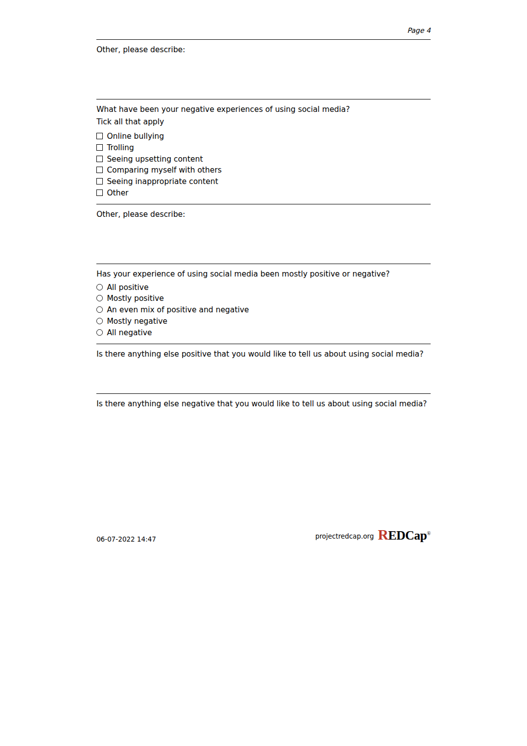Page 4
Other, please describe:
What have been your negative experiences of using social media?
Tick all that apply
Online bullying
Trolling
Seeing upsetting content
Comparing myself with others
Seeing inappropriate content
Other
Other, please describe:
Has your experience of using social media been mostly positive or negative?
All positive
Mostly positive
An even mix of positive and negative
Mostly negative
All negative
Is there anything else positive that you would like to tell us about using social media?
Is there anything else negative that you would like to tell us about using social media?
06-07-2022 14:47
projectredcap.org REDCap®